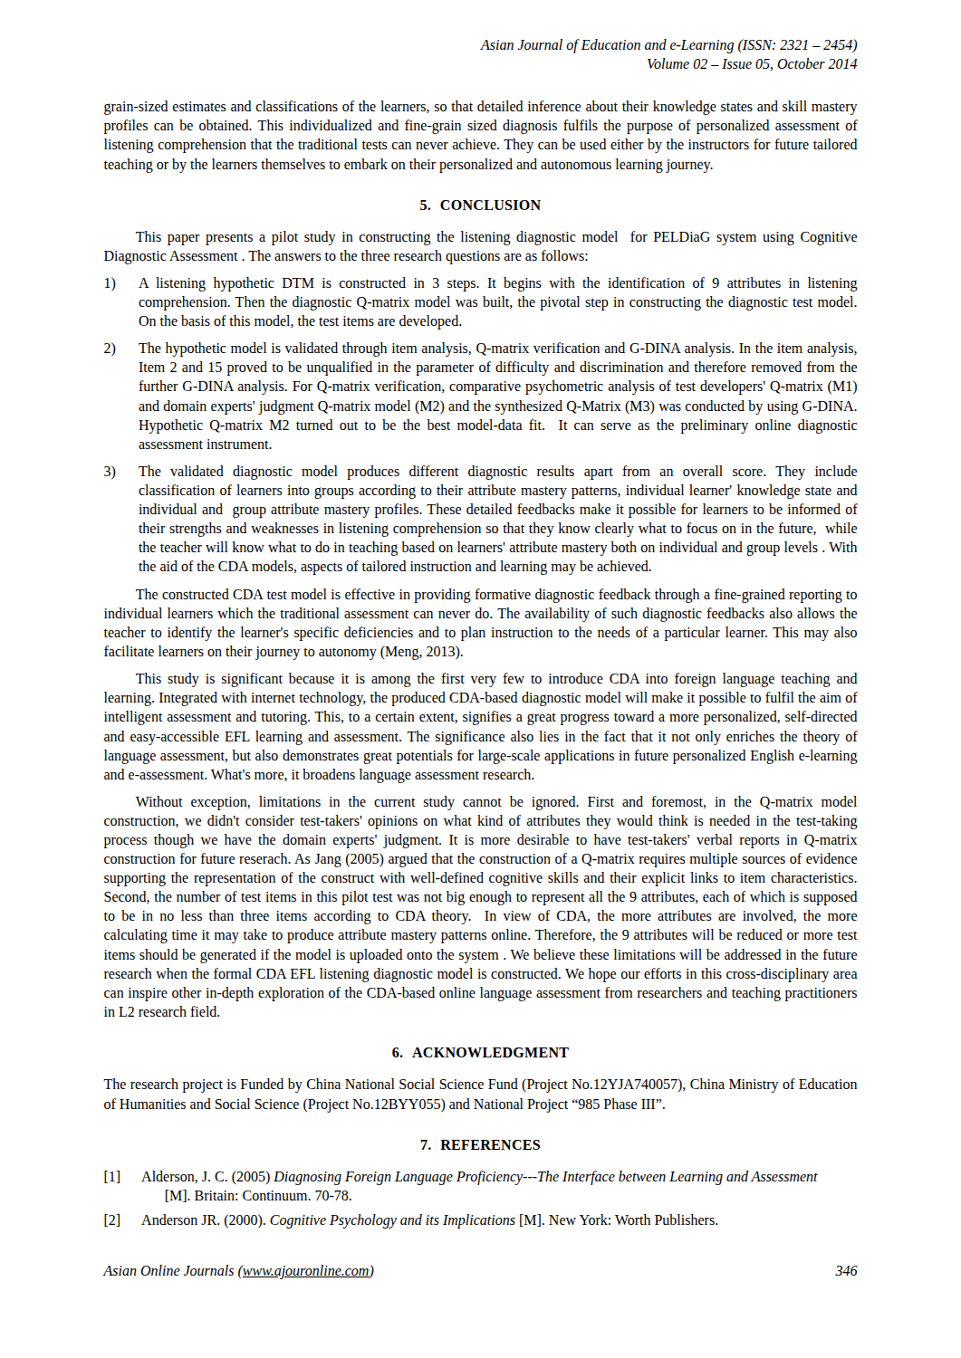Asian Journal of Education and e-Learning (ISSN: 2321 – 2454) Volume 02 – Issue 05, October 2014
grain-sized estimates and classifications of the learners, so that detailed inference about their knowledge states and skill mastery profiles can be obtained. This individualized and fine-grain sized diagnosis fulfils the purpose of personalized assessment of listening comprehension that the traditional tests can never achieve. They can be used either by the instructors for future tailored teaching or by the learners themselves to embark on their personalized and autonomous learning journey.
5. CONCLUSION
This paper presents a pilot study in constructing the listening diagnostic model for PELDiaG system using Cognitive Diagnostic Assessment . The answers to the three research questions are as follows:
A listening hypothetic DTM is constructed in 3 steps. It begins with the identification of 9 attributes in listening comprehension. Then the diagnostic Q-matrix model was built, the pivotal step in constructing the diagnostic test model. On the basis of this model, the test items are developed.
The hypothetic model is validated through item analysis, Q-matrix verification and G-DINA analysis. In the item analysis, Item 2 and 15 proved to be unqualified in the parameter of difficulty and discrimination and therefore removed from the further G-DINA analysis. For Q-matrix verification, comparative psychometric analysis of test developers' Q-matrix (M1) and domain experts' judgment Q-matrix model (M2) and the synthesized Q-Matrix (M3) was conducted by using G-DINA. Hypothetic Q-matrix M2 turned out to be the best model-data fit. It can serve as the preliminary online diagnostic assessment instrument.
The validated diagnostic model produces different diagnostic results apart from an overall score. They include classification of learners into groups according to their attribute mastery patterns, individual learner' knowledge state and individual and group attribute mastery profiles. These detailed feedbacks make it possible for learners to be informed of their strengths and weaknesses in listening comprehension so that they know clearly what to focus on in the future, while the teacher will know what to do in teaching based on learners' attribute mastery both on individual and group levels . With the aid of the CDA models, aspects of tailored instruction and learning may be achieved.
The constructed CDA test model is effective in providing formative diagnostic feedback through a fine-grained reporting to individual learners which the traditional assessment can never do. The availability of such diagnostic feedbacks also allows the teacher to identify the learner's specific deficiencies and to plan instruction to the needs of a particular learner. This may also facilitate learners on their journey to autonomy (Meng, 2013).
This study is significant because it is among the first very few to introduce CDA into foreign language teaching and learning. Integrated with internet technology, the produced CDA-based diagnostic model will make it possible to fulfil the aim of intelligent assessment and tutoring. This, to a certain extent, signifies a great progress toward a more personalized, self-directed and easy-accessible EFL learning and assessment. The significance also lies in the fact that it not only enriches the theory of language assessment, but also demonstrates great potentials for large-scale applications in future personalized English e-learning and e-assessment. What's more, it broadens language assessment research.
Without exception, limitations in the current study cannot be ignored. First and foremost, in the Q-matrix model construction, we didn't consider test-takers' opinions on what kind of attributes they would think is needed in the test-taking process though we have the domain experts' judgment. It is more desirable to have test-takers' verbal reports in Q-matrix construction for future reserach. As Jang (2005) argued that the construction of a Q-matrix requires multiple sources of evidence supporting the representation of the construct with well-defined cognitive skills and their explicit links to item characteristics. Second, the number of test items in this pilot test was not big enough to represent all the 9 attributes, each of which is supposed to be in no less than three items according to CDA theory. In view of CDA, the more attributes are involved, the more calculating time it may take to produce attribute mastery patterns online. Therefore, the 9 attributes will be reduced or more test items should be generated if the model is uploaded onto the system . We believe these limitations will be addressed in the future research when the formal CDA EFL listening diagnostic model is constructed. We hope our efforts in this cross-disciplinary area can inspire other in-depth exploration of the CDA-based online language assessment from researchers and teaching practitioners in L2 research field.
6. ACKNOWLEDGMENT
The research project is Funded by China National Social Science Fund (Project No.12YJA740057), China Ministry of Education of Humanities and Social Science (Project No.12BYY055) and National Project “985 Phase III”.
7. REFERENCES
Alderson, J. C. (2005) Diagnosing Foreign Language Proficiency---The Interface between Learning and Assessment [M]. Britain: Continuum. 70-78.
Anderson JR. (2000). Cognitive Psychology and its Implications [M]. New York: Worth Publishers.
Asian Online Journals (www.ajouronline.com) 346